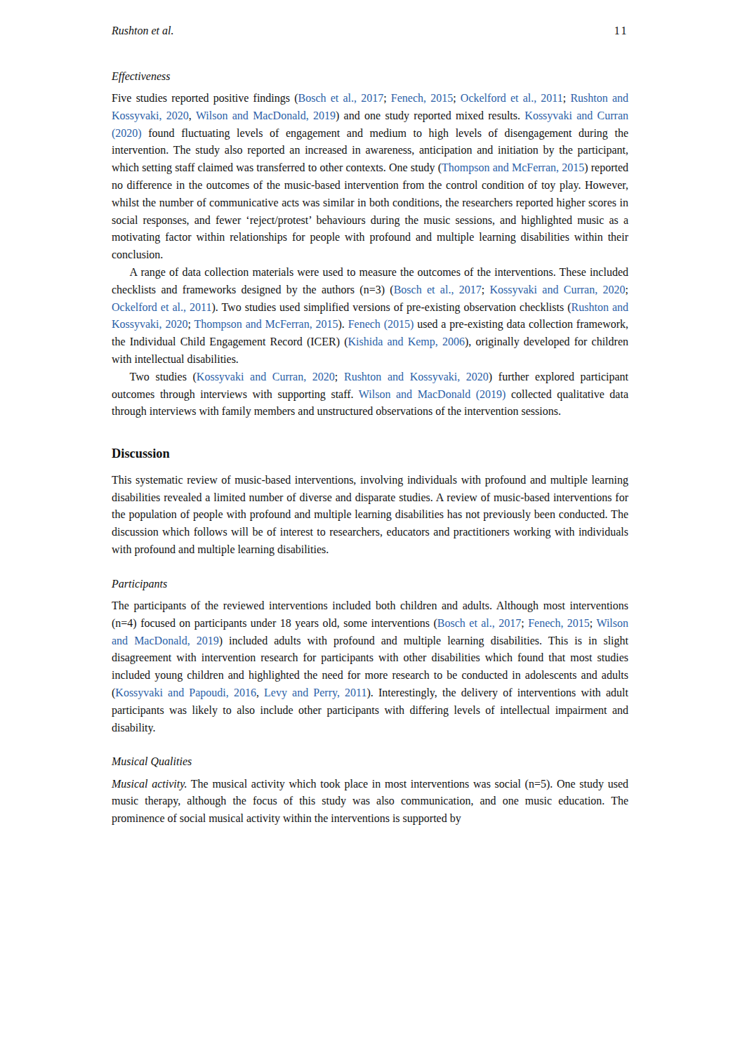Rushton et al. 11
Effectiveness
Five studies reported positive findings (Bosch et al., 2017; Fenech, 2015; Ockelford et al., 2011; Rushton and Kossyvaki, 2020, Wilson and MacDonald, 2019) and one study reported mixed results. Kossyvaki and Curran (2020) found fluctuating levels of engagement and medium to high levels of disengagement during the intervention. The study also reported an increased in awareness, anticipation and initiation by the participant, which setting staff claimed was transferred to other contexts. One study (Thompson and McFerran, 2015) reported no difference in the outcomes of the music-based intervention from the control condition of toy play. However, whilst the number of communicative acts was similar in both conditions, the researchers reported higher scores in social responses, and fewer ‘reject/protest’ behaviours during the music sessions, and highlighted music as a motivating factor within relationships for people with profound and multiple learning disabilities within their conclusion.
A range of data collection materials were used to measure the outcomes of the interventions. These included checklists and frameworks designed by the authors (n=3) (Bosch et al., 2017; Kossyvaki and Curran, 2020; Ockelford et al., 2011). Two studies used simplified versions of pre-existing observation checklists (Rushton and Kossyvaki, 2020; Thompson and McFerran, 2015). Fenech (2015) used a pre-existing data collection framework, the Individual Child Engagement Record (ICER) (Kishida and Kemp, 2006), originally developed for children with intellectual disabilities.
Two studies (Kossyvaki and Curran, 2020; Rushton and Kossyvaki, 2020) further explored participant outcomes through interviews with supporting staff. Wilson and MacDonald (2019) collected qualitative data through interviews with family members and unstructured observations of the intervention sessions.
Discussion
This systematic review of music-based interventions, involving individuals with profound and multiple learning disabilities revealed a limited number of diverse and disparate studies. A review of music-based interventions for the population of people with profound and multiple learning disabilities has not previously been conducted. The discussion which follows will be of interest to researchers, educators and practitioners working with individuals with profound and multiple learning disabilities.
Participants
The participants of the reviewed interventions included both children and adults. Although most interventions (n=4) focused on participants under 18 years old, some interventions (Bosch et al., 2017; Fenech, 2015; Wilson and MacDonald, 2019) included adults with profound and multiple learning disabilities. This is in slight disagreement with intervention research for participants with other disabilities which found that most studies included young children and highlighted the need for more research to be conducted in adolescents and adults (Kossyvaki and Papoudi, 2016, Levy and Perry, 2011). Interestingly, the delivery of interventions with adult participants was likely to also include other participants with differing levels of intellectual impairment and disability.
Musical Qualities
Musical activity. The musical activity which took place in most interventions was social (n=5). One study used music therapy, although the focus of this study was also communication, and one music education. The prominence of social musical activity within the interventions is supported by